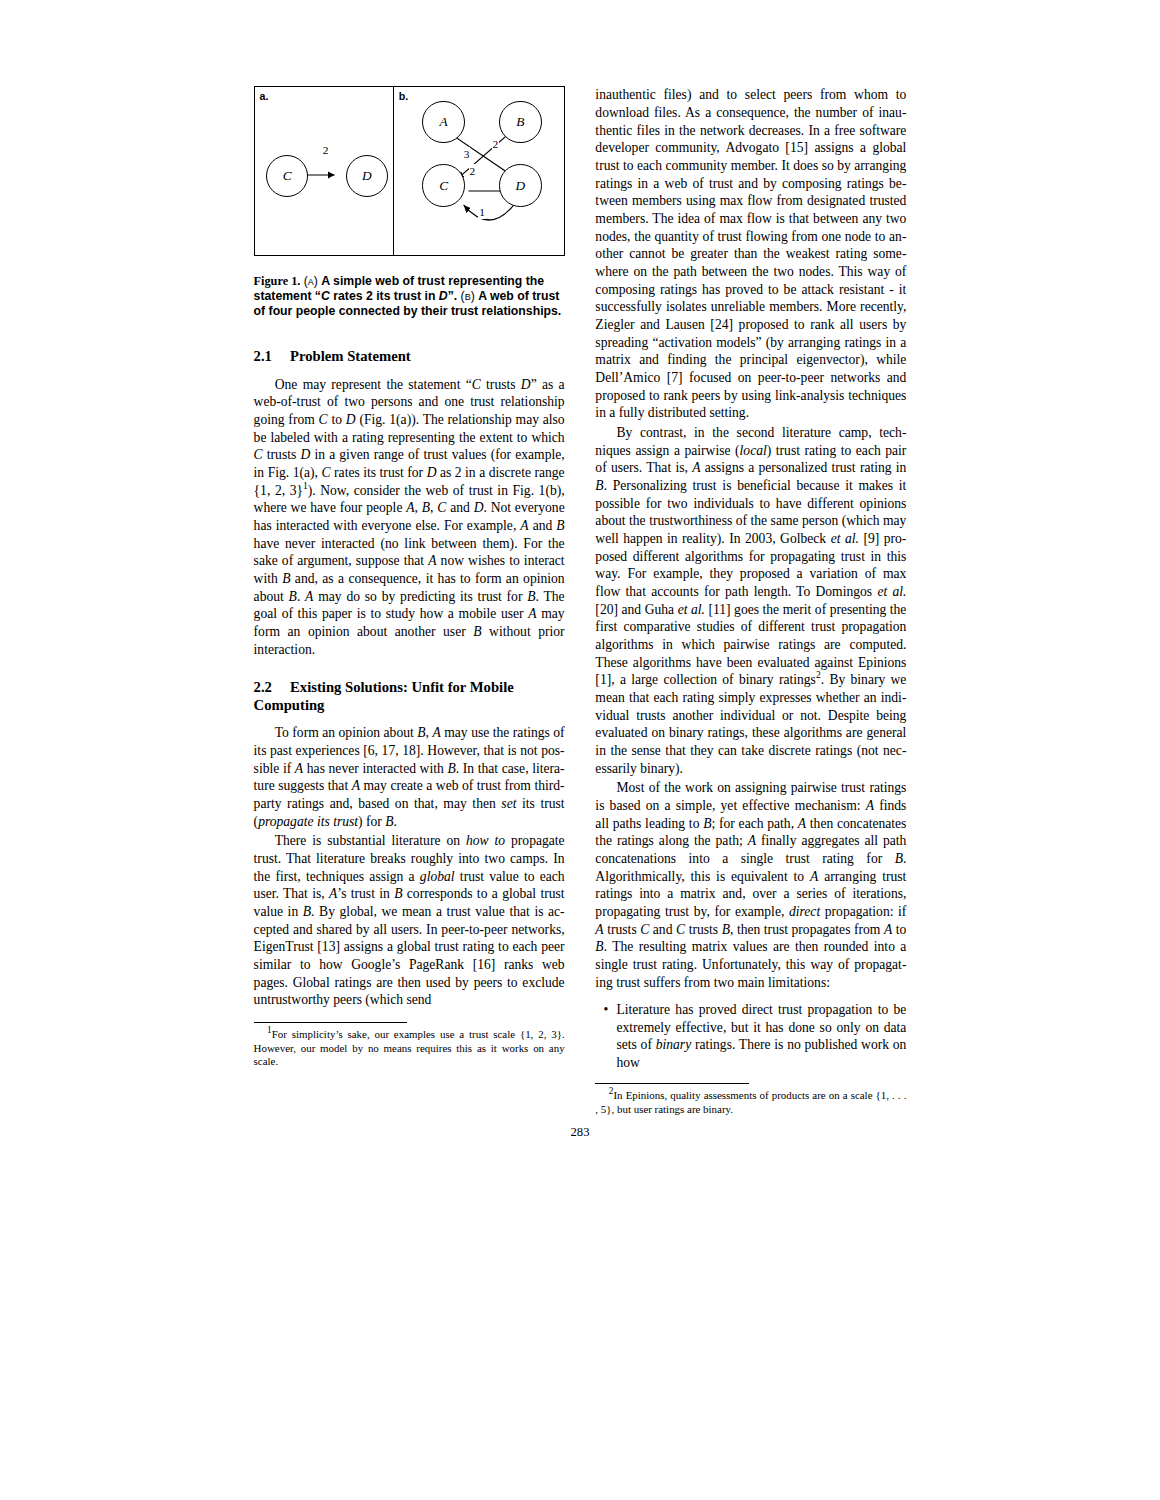a.
C
D
2
b.
A
B
C
D
2
3
2
1
Figure 1. (a) A simple web of trust representing the statement “C rates 2 its trust in D”. (b) A web of trust of four people connected by their trust relationships.
2.1 Problem Statement
One may represent the statement “C trusts D” as a web-of-trust of two persons and one trust relationship going from C to D (Fig. 1(a)). The relationship may also be labeled with a rating representing the extent to which C trusts D in a given range of trust values (for example, in Fig. 1(a), C rates its trust for D as 2 in a discrete range {1, 2, 3}1). Now, consider the web of trust in Fig. 1(b), where we have four people A, B, C and D. Not everyone has interacted with everyone else. For example, A and B have never interacted (no link between them). For the sake of argument, suppose that A now wishes to interact with B and, as a consequence, it has to form an opinion about B. A may do so by predicting its trust for B. The goal of this paper is to study how a mobile user A may form an opinion about another user B without prior interaction.
2.2 Existing Solutions: Unfit for Mobile Computing
To form an opinion about B, A may use the ratings of its past experiences [6, 17, 18]. However, that is not possible if A has never interacted with B. In that case, literature suggests that A may create a web of trust from third-party ratings and, based on that, may then set its trust (propagate its trust) for B.
There is substantial literature on how to propagate trust. That literature breaks roughly into two camps. In the first, techniques assign a global trust value to each user. That is, A’s trust in B corresponds to a global trust value in B. By global, we mean a trust value that is accepted and shared by all users. In peer-to-peer networks, EigenTrust [13] assigns a global trust rating to each peer similar to how Google’s PageRank [16] ranks web pages. Global ratings are then used by peers to exclude untrustworthy peers (which send
1For simplicity’s sake, our examples use a trust scale {1, 2, 3}. However, our model by no means requires this as it works on any scale.
inauthentic files) and to select peers from whom to download files. As a consequence, the number of inauthentic files in the network decreases. In a free software developer community, Advogato [15] assigns a global trust to each community member. It does so by arranging ratings in a web of trust and by composing ratings between members using max flow from designated trusted members. The idea of max flow is that between any two nodes, the quantity of trust flowing from one node to another cannot be greater than the weakest rating somewhere on the path between the two nodes. This way of composing ratings has proved to be attack resistant - it successfully isolates unreliable members. More recently, Ziegler and Lausen [24] proposed to rank all users by spreading “activation models” (by arranging ratings in a matrix and finding the principal eigenvector), while Dell’Amico [7] focused on peer-to-peer networks and proposed to rank peers by using link-analysis techniques in a fully distributed setting.
By contrast, in the second literature camp, techniques assign a pairwise (local) trust rating to each pair of users. That is, A assigns a personalized trust rating in B. Personalizing trust is beneficial because it makes it possible for two individuals to have different opinions about the trustworthiness of the same person (which may well happen in reality). In 2003, Golbeck et al. [9] proposed different algorithms for propagating trust in this way. For example, they proposed a variation of max flow that accounts for path length. To Domingos et al. [20] and Guha et al. [11] goes the merit of presenting the first comparative studies of different trust propagation algorithms in which pairwise ratings are computed. These algorithms have been evaluated against Epinions [1], a large collection of binary ratings2. By binary we mean that each rating simply expresses whether an individual trusts another individual or not. Despite being evaluated on binary ratings, these algorithms are general in the sense that they can take discrete ratings (not necessarily binary).
Most of the work on assigning pairwise trust ratings is based on a simple, yet effective mechanism: A finds all paths leading to B; for each path, A then concatenates the ratings along the path; A finally aggregates all path concatenations into a single trust rating for B. Algorithmically, this is equivalent to A arranging trust ratings into a matrix and, over a series of iterations, propagating trust by, for example, direct propagation: if A trusts C and C trusts B, then trust propagates from A to B. The resulting matrix values are then rounded into a single trust rating. Unfortunately, this way of propagating trust suffers from two main limitations:
•
Literature has proved direct trust propagation to be extremely effective, but it has done so only on data sets of binary ratings. There is no published work on how
2In Epinions, quality assessments of products are on a scale {1, . . . , 5}, but user ratings are binary.
283